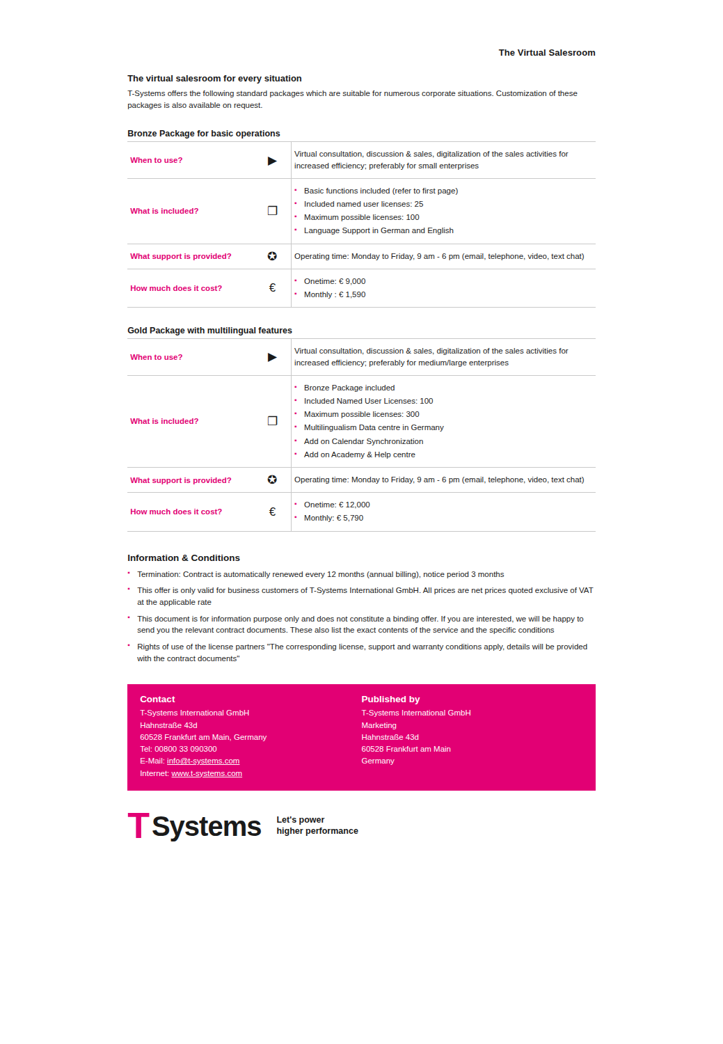The Virtual Salesroom
The virtual salesroom for every situation
T-Systems offers the following standard packages which are suitable for numerous corporate situations. Customization of these packages is also available on request.
Bronze Package for basic operations
| When to use? | ▶ | Virtual consultation, discussion & sales, digitalization of the sales activities for increased efficiency; preferably for small enterprises |
| What is included? | ❐ | Basic functions included (refer to first page) Included named user licenses: 25 Maximum possible licenses: 100 Language Support in German and English |
| What support is provided? | ✪ | Operating time: Monday to Friday, 9 am - 6 pm (email, telephone, video, text chat) |
| How much does it cost? | € | Onetime: € 9,000 Monthly : € 1,590 |
Gold Package with multilingual features
| When to use? | ▶ | Virtual consultation, discussion & sales, digitalization of the sales activities for increased efficiency; preferably for medium/large enterprises |
| What is included? | ❐ | Bronze Package included Included Named User Licenses: 100 Maximum possible licenses: 300 Multilingualism Data centre in Germany Add on Calendar Synchronization Add on Academy & Help centre |
| What support is provided? | ✪ | Operating time: Monday to Friday, 9 am - 6 pm (email, telephone, video, text chat) |
| How much does it cost? | € | Onetime: € 12,000 Monthly: € 5,790 |
Information & Conditions
Termination: Contract is automatically renewed every 12 months (annual billing), notice period 3 months
This offer is only valid for business customers of T-Systems International GmbH. All prices are net prices quoted exclusive of VAT at the applicable rate
This document is for information purpose only and does not constitute a binding offer. If you are interested, we will be happy to send you the relevant contract documents. These also list the exact contents of the service and the specific conditions
Rights of use of the license partners "The corresponding license, support and warranty conditions apply, details will be provided with the contract documents"
Contact
T-Systems International GmbH
Hahnstraße 43d
60528 Frankfurt am Main, Germany
Tel: 00800 33 090300
E-Mail: info@t-systems.com
Internet: www.t-systems.com
Published by
T-Systems International GmbH
Marketing
Hahnstraße 43d
60528 Frankfurt am Main
Germany
TSystems
Let's power
higher performance